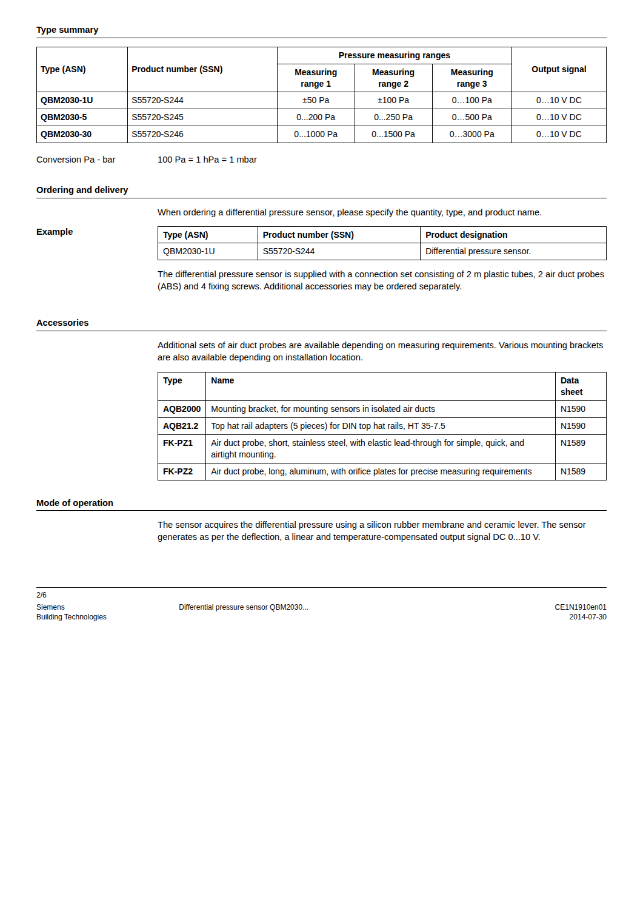Type summary
| Type (ASN) | Product number (SSN) | Pressure measuring ranges | Output signal |
| --- | --- | --- | --- |
| Measuring range 1 | Measuring range 2 | Measuring range 3 |
| QBM2030-1U | S55720-S244 | ±50 Pa | ±100 Pa | 0…100 Pa | 0…10 V DC |
| QBM2030-5 | S55720-S245 | 0...200 Pa | 0...250 Pa | 0…500 Pa | 0…10 V DC |
| QBM2030-30 | S55720-S246 | 0...1000 Pa | 0...1500 Pa | 0…3000 Pa | 0…10 V DC |
Conversion Pa - bar
100 Pa = 1 hPa = 1 mbar
Ordering and delivery
When ordering a differential pressure sensor, please specify the quantity, type, and product name.
Example
| Type (ASN) | Product number (SSN) | Product designation |
| --- | --- | --- |
| QBM2030-1U | S55720-S244 | Differential pressure sensor. |
The differential pressure sensor is supplied with a connection set consisting of 2 m plastic tubes, 2 air duct probes (ABS) and 4 fixing screws. Additional accessories may be ordered separately.
Accessories
Additional sets of air duct probes are available depending on measuring requirements. Various mounting brackets are also available depending on installation location.
| Type | Name | Data sheet |
| --- | --- | --- |
| AQB2000 | Mounting bracket, for mounting sensors in isolated air ducts | N1590 |
| AQB21.2 | Top hat rail adapters (5 pieces) for DIN top hat rails, HT 35-7.5 | N1590 |
| FK-PZ1 | Air duct probe, short, stainless steel, with elastic lead-through for simple, quick, and airtight mounting. | N1589 |
| FK-PZ2 | Air duct probe, long, aluminum, with orifice plates for precise measuring requirements | N1589 |
Mode of operation
The sensor acquires the differential pressure using a silicon rubber membrane and ceramic lever. The sensor generates as per the deflection, a linear and temperature-compensated output signal DC 0...10 V.
2/6
| Siemens Building Technologies | Differential pressure sensor QBM2030... | CE1N1910en01 2014-07-30 |